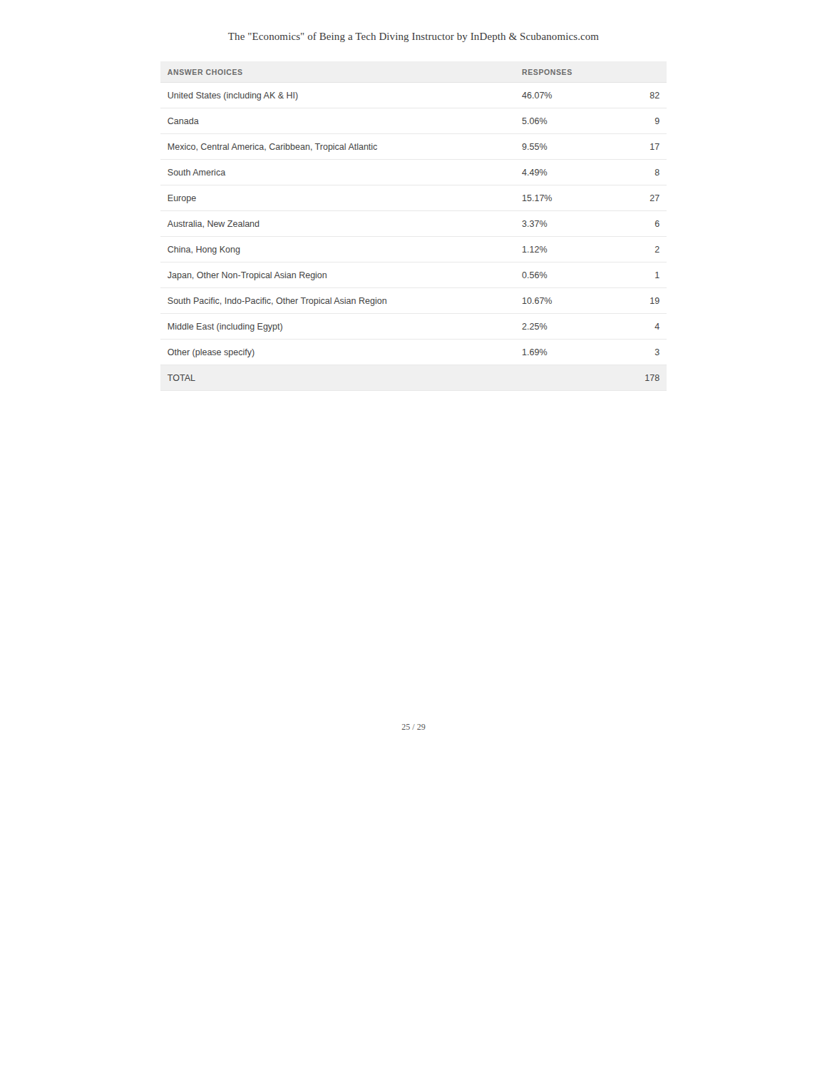The "Economics" of Being a Tech Diving Instructor by InDepth & Scubanomics.com
| ANSWER CHOICES | RESPONSES |
| --- | --- |
| United States (including AK & HI) | 46.07% | 82 |
| Canada | 5.06% | 9 |
| Mexico, Central America, Caribbean, Tropical Atlantic | 9.55% | 17 |
| South America | 4.49% | 8 |
| Europe | 15.17% | 27 |
| Australia, New Zealand | 3.37% | 6 |
| China, Hong Kong | 1.12% | 2 |
| Japan, Other Non-Tropical Asian Region | 0.56% | 1 |
| South Pacific, Indo-Pacific, Other Tropical Asian Region | 10.67% | 19 |
| Middle East (including Egypt) | 2.25% | 4 |
| Other (please specify) | 1.69% | 3 |
| TOTAL | | 178 |
25 / 29